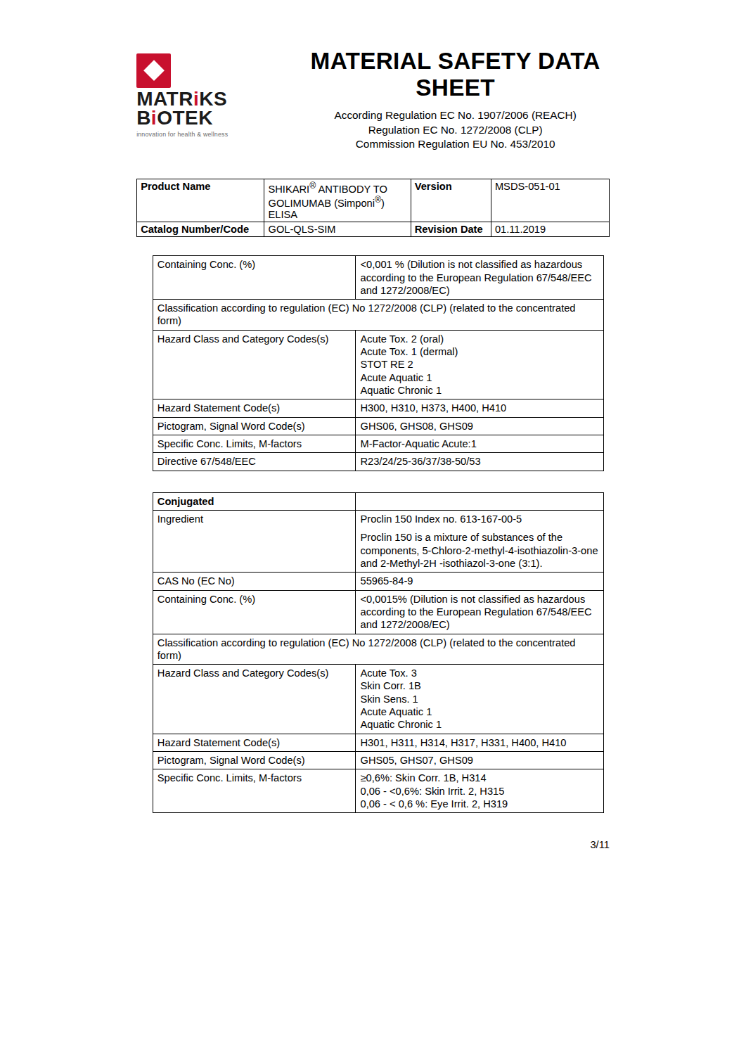MATRi KS
Bi OTEK
innovation for health & wellness
MATERIAL SAFETY DATA SHEET
According Regulation EC No. 1907/2006 (REACH)
Regulation EC No. 1272/2008 (CLP)
Commission Regulation EU No. 453/2010
| Product Name | SHIKARI ® ANTIBODY TO GOLIMUMAB (Simponi ® ) ELISA | Version | MSDS-051-01 |
| Catalog Number/Code | GOL-QLS-SIM | Revision Date | 01.11.2019 |
| Containing Conc. (%) | <0,001 % (Dilution is not classified as hazardous according to the European Regulation 67/548/EEC and 1272/2008/EC) |
| Classification according to regulation (EC) No 1272/2008 (CLP) (related to the concentrated form) |
| Hazard Class and Category Codes(s) | Acute Tox. 2 (oral) Acute Tox. 1 (dermal) STOT RE 2 Acute Aquatic 1 Aquatic Chronic 1 |
| Hazard Statement Code(s) | H300, H310, H373, H400, H410 |
| Pictogram, Signal Word Code(s) | GHS06, GHS08, GHS09 |
| Specific Conc. Limits, M-factors | M-Factor-Aquatic Acute:1 |
| Directive 67/548/EEC | R23/24/25-36/37/38-50/53 |
| Conjugated | |
| Ingredient | Proclin 150 Index no. 613-167-00-5 Proclin 150 is a mixture of substances of the components, 5-Chloro-2-methyl-4-isothiazolin-3-one and 2-Methyl-2H -isothiazol-3-one (3:1). |
| CAS No (EC No) | 55965-84-9 |
| Containing Conc. (%) | <0,0015% (Dilution is not classified as hazardous according to the European Regulation 67/548/EEC and 1272/2008/EC) |
| Classification according to regulation (EC) No 1272/2008 (CLP) (related to the concentrated form) |
| Hazard Class and Category Codes(s) | Acute Tox. 3 Skin Corr. 1B Skin Sens. 1 Acute Aquatic 1 Aquatic Chronic 1 |
| Hazard Statement Code(s) | H301, H311, H314, H317, H331, H400, H410 |
| Pictogram, Signal Word Code(s) | GHS05, GHS07, GHS09 |
| Specific Conc. Limits, M-factors | ≥0,6%: Skin Corr. 1B, H314 0,06 - <0,6%: Skin Irrit. 2, H315 0,06 - < 0,6 %: Eye Irrit. 2, H319 |
3/11